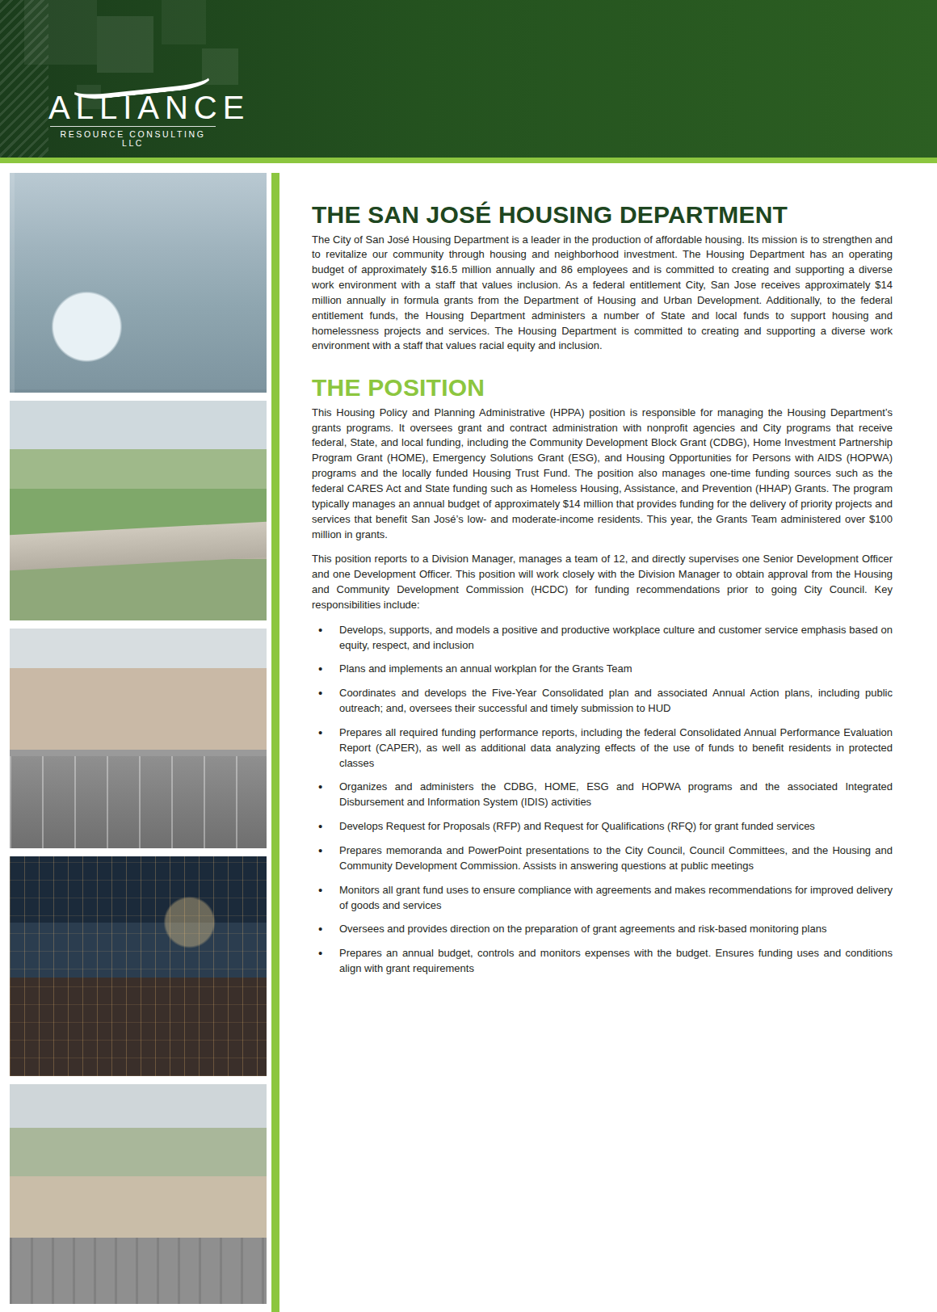ALLIANCE
RESOURCE CONSULTING LLC
THE SAN JOSÉ HOUSING DEPARTMENT
The City of San José Housing Department is a leader in the production of affordable housing. Its mission is to strengthen and to revitalize our community through housing and neighborhood investment. The Housing Department has an operating budget of approximately $16.5 million annually and 86 employees and is committed to creating and supporting a diverse work environment with a staff that values inclusion. As a federal entitlement City, San Jose receives approximately $14 million annually in formula grants from the Department of Housing and Urban Development. Additionally, to the federal entitlement funds, the Housing Department administers a number of State and local funds to support housing and homelessness projects and services. The Housing Department is committed to creating and supporting a diverse work environment with a staff that values racial equity and inclusion.
THE POSITION
This Housing Policy and Planning Administrative (HPPA) position is responsible for managing the Housing Department’s grants programs. It oversees grant and contract administration with nonprofit agencies and City programs that receive federal, State, and local funding, including the Community Development Block Grant (CDBG), Home Investment Partnership Program Grant (HOME), Emergency Solutions Grant (ESG), and Housing Opportunities for Persons with AIDS (HOPWA) programs and the locally funded Housing Trust Fund. The position also manages one-time funding sources such as the federal CARES Act and State funding such as Homeless Housing, Assistance, and Prevention (HHAP) Grants. The program typically manages an annual budget of approximately $14 million that provides funding for the delivery of priority projects and services that benefit San José’s low- and moderate-income residents. This year, the Grants Team administered over $100 million in grants.
This position reports to a Division Manager, manages a team of 12, and directly supervises one Senior Development Officer and one Development Officer. This position will work closely with the Division Manager to obtain approval from the Housing and Community Development Commission (HCDC) for funding recommendations prior to going City Council. Key responsibilities include:
Develops, supports, and models a positive and productive workplace culture and customer service emphasis based on equity, respect, and inclusion
Plans and implements an annual workplan for the Grants Team
Coordinates and develops the Five-Year Consolidated plan and associated Annual Action plans, including public outreach; and, oversees their successful and timely submission to HUD
Prepares all required funding performance reports, including the federal Consolidated Annual Performance Evaluation Report (CAPER), as well as additional data analyzing effects of the use of funds to benefit residents in protected classes
Organizes and administers the CDBG, HOME, ESG and HOPWA programs and the associated Integrated Disbursement and Information System (IDIS) activities
Develops Request for Proposals (RFP) and Request for Qualifications (RFQ) for grant funded services
Prepares memoranda and PowerPoint presentations to the City Council, Council Committees, and the Housing and Community Development Commission. Assists in answering questions at public meetings
Monitors all grant fund uses to ensure compliance with agreements and makes recommendations for improved delivery of goods and services
Oversees and provides direction on the preparation of grant agreements and risk-based monitoring plans
Prepares an annual budget, controls and monitors expenses with the budget. Ensures funding uses and conditions align with grant requirements